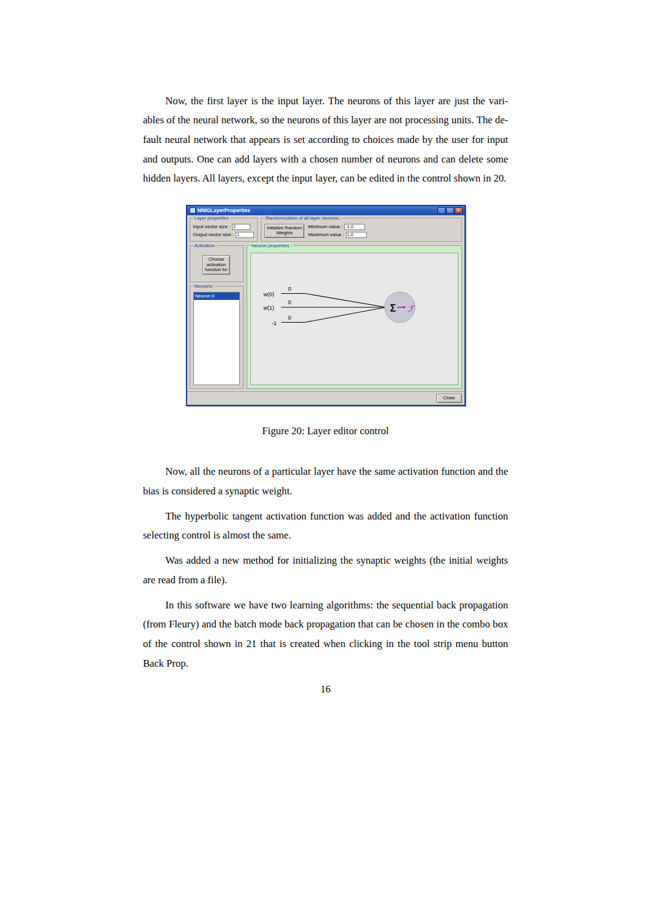Now, the first layer is the input layer. The neurons of this layer are just the variables of the neural network, so the neurons of this layer are not processing units. The default neural network that appears is set according to choices made by the user for input and outputs. One can add layers with a chosen number of neurons and can delete some hidden layers. All layers, except the input layer, can be edited in the control shown in 20.
NNIGLayerProperties _ □ ×
Layer properties
Input vector size :
Output vector size :
Randomization of all layer neurons :
Initialize Random
Weights
Minimum value :
Maximum value :
Activation : Choose
activation
function for
Neurons :
Neuron 0
Neuron properties :
w(0) w(1) -1 0 0 0 Σ ℱ
Close
Figure 20: Layer editor control
Now, all the neurons of a particular layer have the same activation function and the bias is considered a synaptic weight.
The hyperbolic tangent activation function was added and the activation function selecting control is almost the same.
Was added a new method for initializing the synaptic weights (the initial weights are read from a file).
In this software we have two learning algorithms: the sequential back propagation (from Fleury) and the batch mode back propagation that can be chosen in the combo box of the control shown in 21 that is created when clicking in the tool strip menu button Back Prop.
16